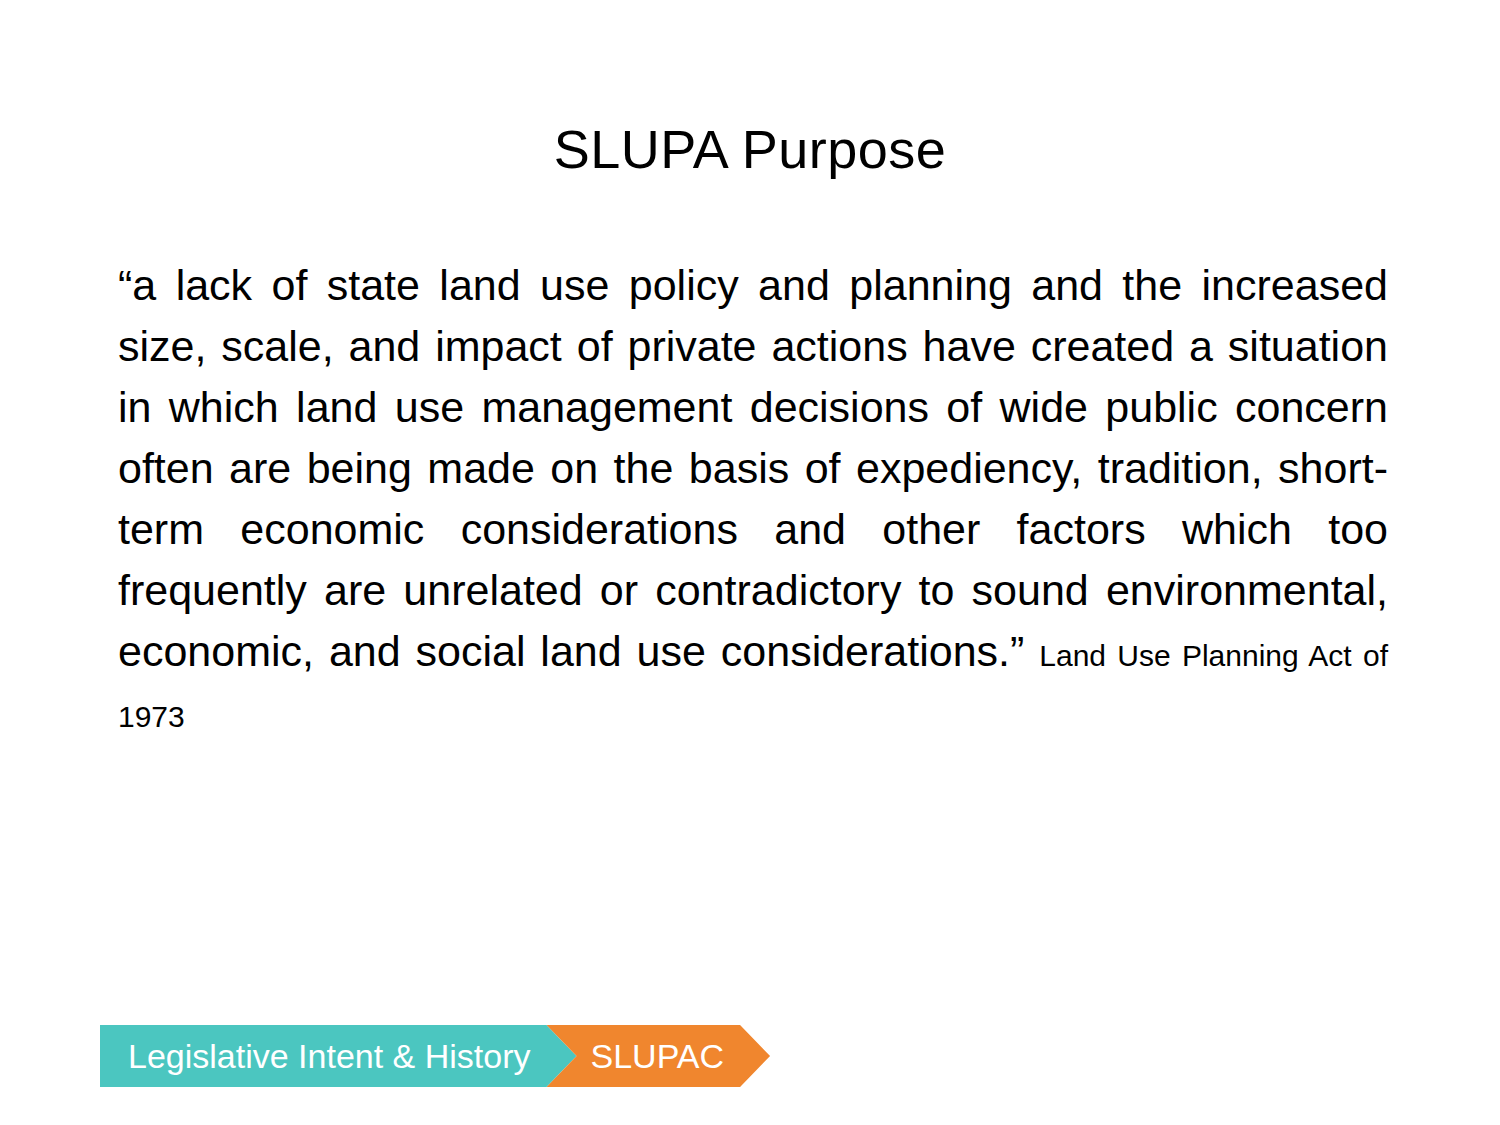SLUPA Purpose
“a lack of state land use policy and planning and the increased size, scale, and impact of private actions have created a situation in which land use management decisions of wide public concern often are being made on the basis of expediency, tradition, short-term economic considerations and other factors which too frequently are unrelated or contradictory to sound environmental, economic, and social land use considerations.” Land Use Planning Act of 1973
Legislative Intent & History
SLUPAC